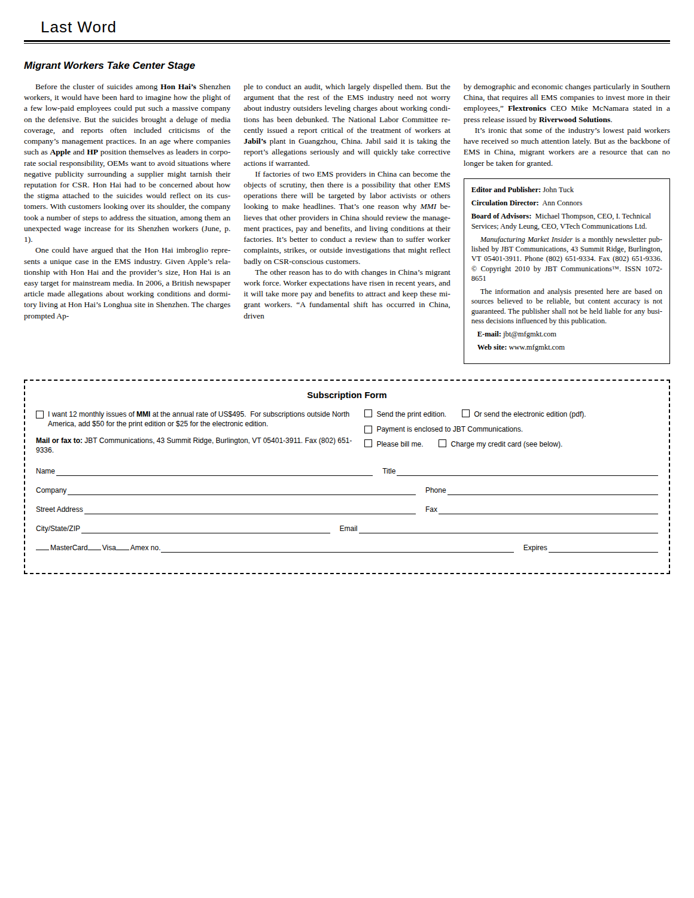Last Word
Migrant Workers Take Center Stage
Before the cluster of suicides among Hon Hai’s Shenzhen workers, it would have been hard to imagine how the plight of a few low-paid employees could put such a massive company on the defensive. But the suicides brought a deluge of media coverage, and reports often included criticisms of the company’s management practices. In an age where companies such as Apple and HP position themselves as leaders in corporate social responsibility, OEMs want to avoid situations where negative publicity surrounding a supplier might tarnish their reputation for CSR. Hon Hai had to be concerned about how the stigma attached to the suicides would reflect on its customers. With customers looking over its shoulder, the company took a number of steps to address the situation, among them an unexpected wage increase for its Shenzhen workers (June, p. 1).
One could have argued that the Hon Hai imbroglio represents a unique case in the EMS industry. Given Apple’s relationship with Hon Hai and the provider’s size, Hon Hai is an easy target for mainstream media. In 2006, a British newspaper article made allegations about working conditions and dormitory living at Hon Hai’s Longhua site in Shenzhen. The charges prompted Ap-
ple to conduct an audit, which largely dispelled them. But the argument that the rest of the EMS industry need not worry about industry outsiders leveling charges about working conditions has been debunked. The National Labor Committee recently issued a report critical of the treatment of workers at Jabil’s plant in Guangzhou, China. Jabil said it is taking the report’s allegations seriously and will quickly take corrective actions if warranted.
If factories of two EMS providers in China can become the objects of scrutiny, then there is a possibility that other EMS operations there will be targeted by labor activists or others looking to make headlines. That’s one reason why MMI believes that other providers in China should review the management practices, pay and benefits, and living conditions at their factories. It’s better to conduct a review than to suffer worker complaints, strikes, or outside investigations that might reflect badly on CSR-conscious customers.
The other reason has to do with changes in China’s migrant work force. Worker expectations have risen in recent years, and it will take more pay and benefits to attract and keep these migrant workers. “A fundamental shift has occurred in China, driven
by demographic and economic changes particularly in Southern China, that requires all EMS companies to invest more in their employees,” Flextronics CEO Mike McNamara stated in a press release issued by Riverwood Solutions.
It’s ironic that some of the industry’s lowest paid workers have received so much attention lately. But as the backbone of EMS in China, migrant workers are a resource that can no longer be taken for granted.
Editor and Publisher: John Tuck
Circulation Director: Ann Connors
Board of Advisors: Michael Thompson, CEO, I. Technical Services; Andy Leung, CEO, VTech Communications Ltd.
Manufacturing Market Insider is a monthly newsletter published by JBT Communications, 43 Summit Ridge, Burlington, VT 05401-3911. Phone (802) 651-9334. Fax (802) 651-9336. © Copyright 2010 by JBT Communications™. ISSN 1072-8651
The information and analysis presented here are based on sources believed to be reliable, but content accuracy is not guaranteed. The publisher shall not be held liable for any business decisions influenced by this publication.
E-mail: jbt@mfgmkt.com
Web site: www.mfgmkt.com
Subscription Form
I want 12 monthly issues of MMI at the annual rate of US$495. For subscriptions outside North America, add $50 for the print edition or $25 for the electronic edition.
Mail or fax to: JBT Communications, 43 Summit Ridge, Burlington, VT 05401-3911. Fax (802) 651-9336.
Send the print edition. Or send the electronic edition (pdf).
Payment is enclosed to JBT Communications.
Please bill me. Charge my credit card (see below).
Name
Title
Company
Phone
Street Address
Fax
City/State/ZIP
Email
MasterCard Visa Amex no.
Expires